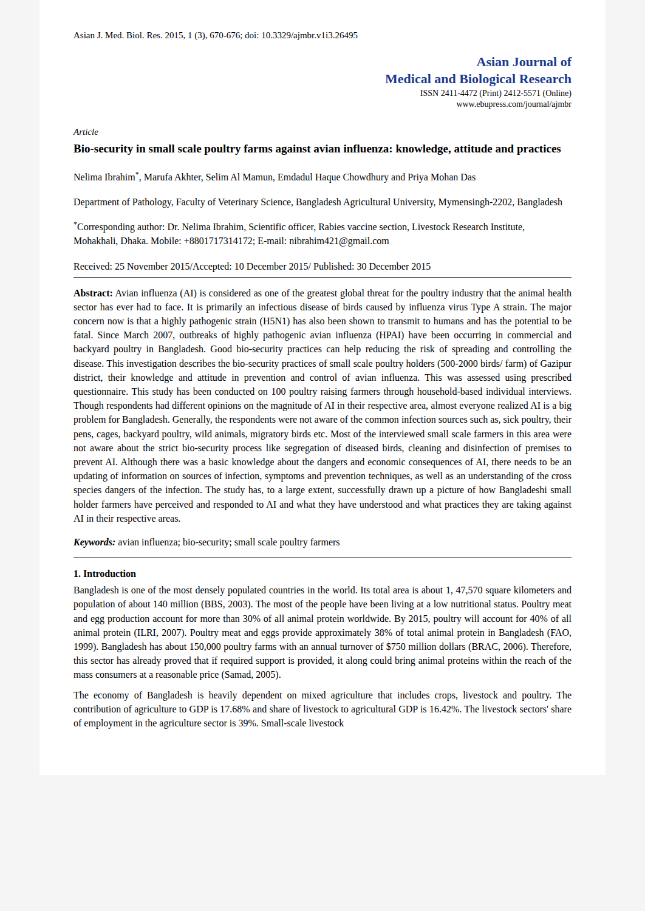Asian J. Med. Biol. Res. 2015, 1 (3), 670-676; doi: 10.3329/ajmbr.v1i3.26495
Asian Journal of Medical and Biological Research ISSN 2411-4472 (Print) 2412-5571 (Online) www.ebupress.com/journal/ajmbr
Article
Bio-security in small scale poultry farms against avian influenza: knowledge, attitude and practices
Nelima Ibrahim*, Marufa Akhter, Selim Al Mamun, Emdadul Haque Chowdhury and Priya Mohan Das
Department of Pathology, Faculty of Veterinary Science, Bangladesh Agricultural University, Mymensingh-2202, Bangladesh
*Corresponding author: Dr. Nelima Ibrahim, Scientific officer, Rabies vaccine section, Livestock Research Institute, Mohakhali, Dhaka. Mobile: +8801717314172; E-mail: nibrahim421@gmail.com
Received: 25 November 2015/Accepted: 10 December 2015/ Published: 30 December 2015
Abstract: Avian influenza (AI) is considered as one of the greatest global threat for the poultry industry that the animal health sector has ever had to face. It is primarily an infectious disease of birds caused by influenza virus Type A strain. The major concern now is that a highly pathogenic strain (H5N1) has also been shown to transmit to humans and has the potential to be fatal. Since March 2007, outbreaks of highly pathogenic avian influenza (HPAI) have been occurring in commercial and backyard poultry in Bangladesh. Good bio-security practices can help reducing the risk of spreading and controlling the disease. This investigation describes the bio-security practices of small scale poultry holders (500-2000 birds/ farm) of Gazipur district, their knowledge and attitude in prevention and control of avian influenza. This was assessed using prescribed questionnaire. This study has been conducted on 100 poultry raising farmers through household-based individual interviews. Though respondents had different opinions on the magnitude of AI in their respective area, almost everyone realized AI is a big problem for Bangladesh. Generally, the respondents were not aware of the common infection sources such as, sick poultry, their pens, cages, backyard poultry, wild animals, migratory birds etc. Most of the interviewed small scale farmers in this area were not aware about the strict bio-security process like segregation of diseased birds, cleaning and disinfection of premises to prevent AI. Although there was a basic knowledge about the dangers and economic consequences of AI, there needs to be an updating of information on sources of infection, symptoms and prevention techniques, as well as an understanding of the cross species dangers of the infection. The study has, to a large extent, successfully drawn up a picture of how Bangladeshi small holder farmers have perceived and responded to AI and what they have understood and what practices they are taking against AI in their respective areas.
Keywords: avian influenza; bio-security; small scale poultry farmers
1. Introduction
Bangladesh is one of the most densely populated countries in the world. Its total area is about 1, 47,570 square kilometers and population of about 140 million (BBS, 2003). The most of the people have been living at a low nutritional status. Poultry meat and egg production account for more than 30% of all animal protein worldwide. By 2015, poultry will account for 40% of all animal protein (ILRI, 2007). Poultry meat and eggs provide approximately 38% of total animal protein in Bangladesh (FAO, 1999). Bangladesh has about 150,000 poultry farms with an annual turnover of $750 million dollars (BRAC, 2006). Therefore, this sector has already proved that if required support is provided, it along could bring animal proteins within the reach of the mass consumers at a reasonable price (Samad, 2005).
The economy of Bangladesh is heavily dependent on mixed agriculture that includes crops, livestock and poultry. The contribution of agriculture to GDP is 17.68% and share of livestock to agricultural GDP is 16.42%. The livestock sectors' share of employment in the agriculture sector is 39%. Small-scale livestock